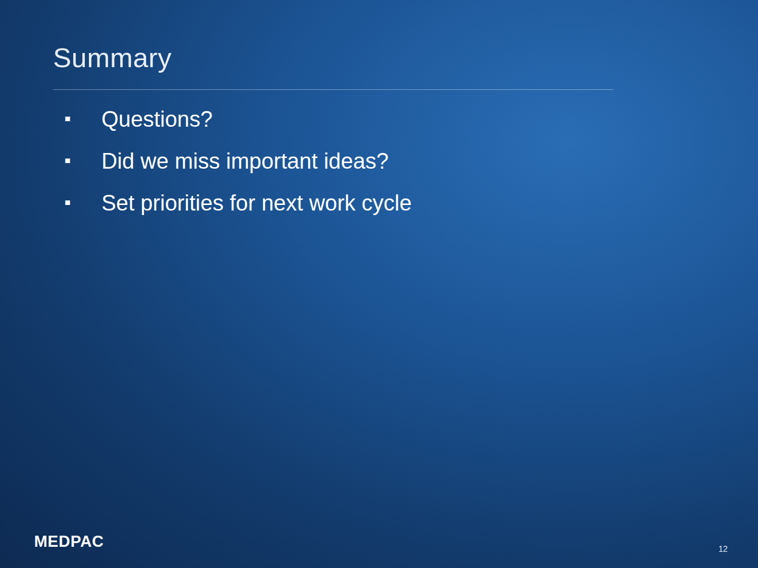Summary
Questions?
Did we miss important ideas?
Set priorities for next work cycle
MEDPAC
12